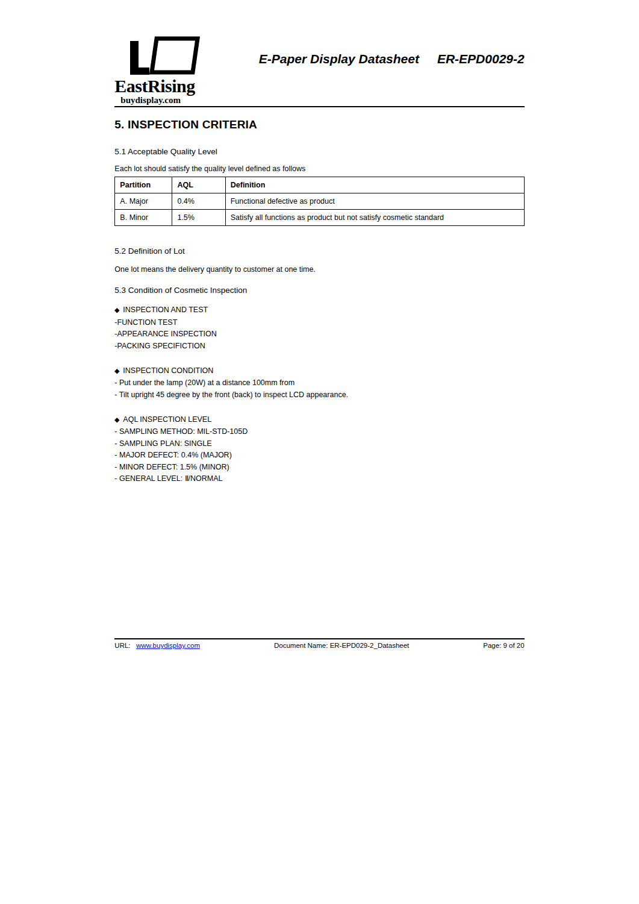EastRising
buydisplay.com
E-Paper Display Datasheet ER-EPD0029-2
5. INSPECTION CRITERIA
5.1 Acceptable Quality Level
Each lot should satisfy the quality level defined as follows
| Partition | AQL | Definition |
| --- | --- | --- |
| A. Major | 0.4% | Functional defective as product |
| B. Minor | 1.5% | Satisfy all functions as product but not satisfy cosmetic standard |
5.2 Definition of Lot
One lot means the delivery quantity to customer at one time.
5.3 Condition of Cosmetic Inspection
◆INSPECTION AND TEST
-FUNCTION TEST
-APPEARANCE INSPECTION
-PACKING SPECIFICTION
◆INSPECTION CONDITION
- Put under the lamp (20W) at a distance 100mm from
- Tilt upright 45 degree by the front (back) to inspect LCD appearance.
◆AQL INSPECTION LEVEL
- SAMPLING METHOD: MIL-STD-105D
- SAMPLING PLAN: SINGLE
- MAJOR DEFECT: 0.4% (MAJOR)
- MINOR DEFECT: 1.5% (MINOR)
- GENERAL LEVEL: Ⅱ/NORMAL
URL: www.buydisplay.com
Document Name: ER-EPD029-2_Datasheet
Page: 9 of 20